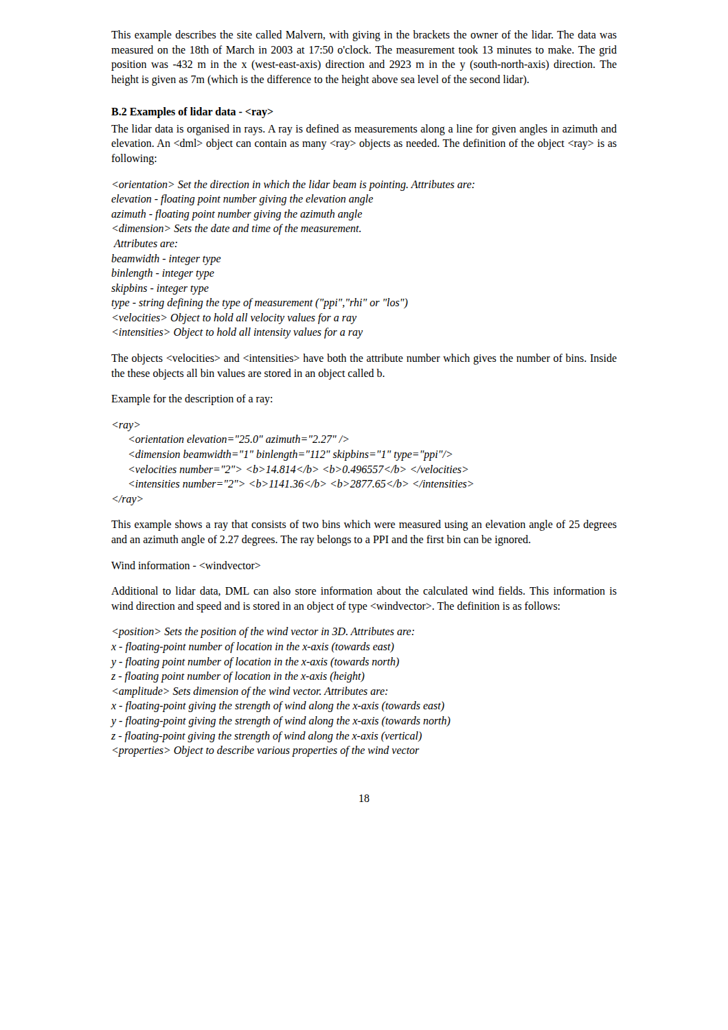This example describes the site called Malvern, with giving in the brackets the owner of the lidar. The data was measured on the 18th of March in 2003 at 17:50 o'clock. The measurement took 13 minutes to make. The grid position was -432 m in the x (west-east-axis) direction and 2923 m in the y (south-north-axis) direction. The height is given as 7m (which is the difference to the height above sea level of the second lidar).
B.2 Examples of lidar data - <ray>
The lidar data is organised in rays. A ray is defined as measurements along a line for given angles in azimuth and elevation. An <dml> object can contain as many <ray> objects as needed. The definition of the object <ray> is as following:
<orientation> Set the direction in which the lidar beam is pointing. Attributes are: elevation - floating point number giving the elevation angle azimuth - floating point number giving the azimuth angle <dimension> Sets the date and time of the measurement. Attributes are: beamwidth - integer type binlength - integer type skipbins - integer type type - string defining the type of measurement ("ppi","rhi" or "los") <velocities> Object to hold all velocity values for a ray <intensities> Object to hold all intensity values for a ray
The objects <velocities> and <intensities> have both the attribute number which gives the number of bins. Inside the these objects all bin values are stored in an object called b.
Example for the description of a ray:
<ray> <orientation elevation="25.0" azimuth="2.27" /> <dimension beamwidth="1" binlength="112" skipbins="1" type="ppi"/> <velocities number="2"> <b>14.814</b> <b>0.496557</b> </velocities> <intensities number="2"> <b>1141.36</b> <b>2877.65</b> </intensities> </ray>
This example shows a ray that consists of two bins which were measured using an elevation angle of 25 degrees and an azimuth angle of 2.27 degrees. The ray belongs to a PPI and the first bin can be ignored.
Wind information - <windvector>
Additional to lidar data, DML can also store information about the calculated wind fields. This information is wind direction and speed and is stored in an object of type <windvector>. The definition is as follows:
<position> Sets the position of the wind vector in 3D. Attributes are: x - floating-point number of location in the x-axis (towards east) y - floating point number of location in the x-axis (towards north) z - floating point number of location in the x-axis (height) <amplitude> Sets dimension of the wind vector. Attributes are: x - floating-point giving the strength of wind along the x-axis (towards east) y - floating-point giving the strength of wind along the x-axis (towards north) z - floating-point giving the strength of wind along the x-axis (vertical) <properties> Object to describe various properties of the wind vector
18